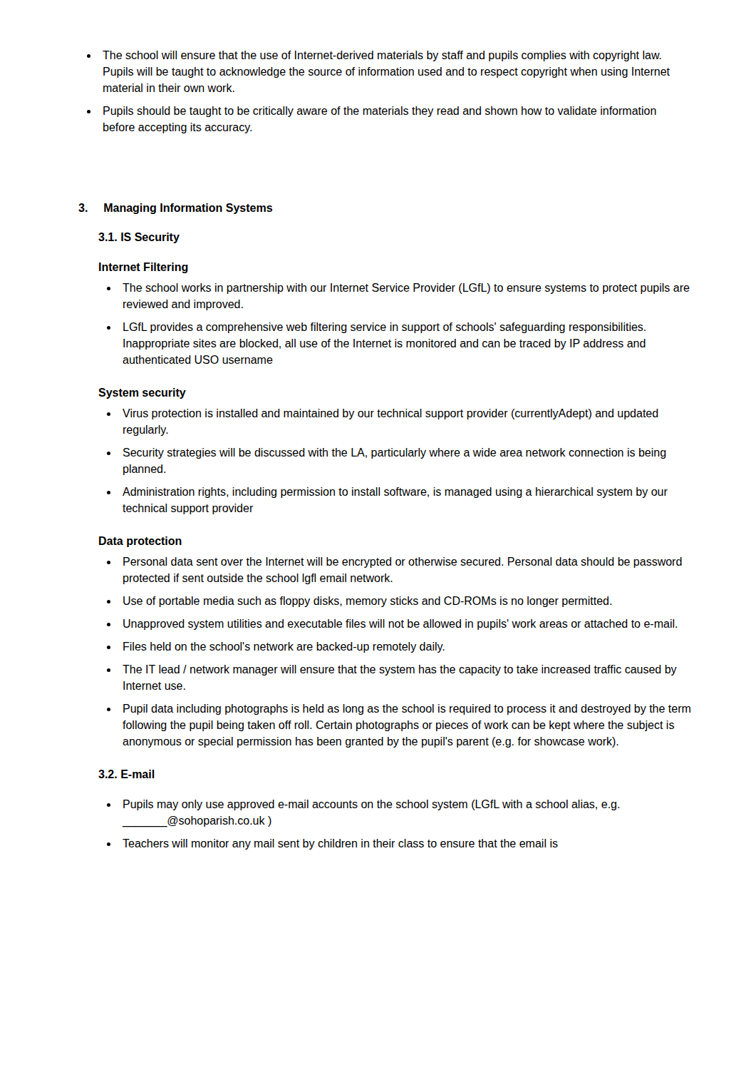The school will ensure that the use of Internet-derived materials by staff and pupils complies with copyright law. Pupils will be taught to acknowledge the source of information used and to respect copyright when using Internet material in their own work.
Pupils should be taught to be critically aware of the materials they read and shown how to validate information before accepting its accuracy.
3. Managing Information Systems
3.1. IS Security
Internet Filtering
The school works in partnership with our Internet Service Provider (LGfL) to ensure systems to protect pupils are reviewed and improved.
LGfL provides a comprehensive web filtering service in support of schools' safeguarding responsibilities. Inappropriate sites are blocked, all use of the Internet is monitored and can be traced by IP address and authenticated USO username
System security
Virus protection is installed and maintained by our technical support provider (currentlyAdept) and updated regularly.
Security strategies will be discussed with the LA, particularly where a wide area network connection is being planned.
Administration rights, including permission to install software, is managed using a hierarchical system by our technical support provider
Data protection
Personal data sent over the Internet will be encrypted or otherwise secured. Personal data should be password protected if sent outside the school lgfl email network.
Use of portable media such as floppy disks, memory sticks and CD-ROMs is no longer permitted.
Unapproved system utilities and executable files will not be allowed in pupils' work areas or attached to e-mail.
Files held on the school's network are backed-up remotely daily.
The IT lead / network manager will ensure that the system has the capacity to take increased traffic caused by Internet use.
Pupil data including photographs is held as long as the school is required to process it and destroyed by the term following the pupil being taken off roll. Certain photographs or pieces of work can be kept where the subject is anonymous or special permission has been granted by the pupil's parent (e.g. for showcase work).
3.2. E-mail
Pupils may only use approved e-mail accounts on the school system (LGfL with a school alias, e.g. _______@sohoparish.co.uk )
Teachers will monitor any mail sent by children in their class to ensure that the email is